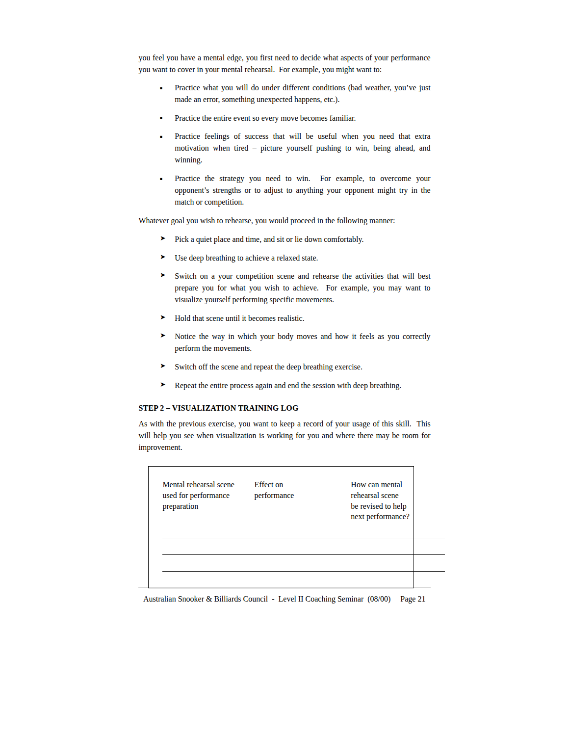you feel you have a mental edge, you first need to decide what aspects of your performance you want to cover in your mental rehearsal. For example, you might want to:
Practice what you will do under different conditions (bad weather, you’ve just made an error, something unexpected happens, etc.).
Practice the entire event so every move becomes familiar.
Practice feelings of success that will be useful when you need that extra motivation when tired – picture yourself pushing to win, being ahead, and winning.
Practice the strategy you need to win. For example, to overcome your opponent’s strengths or to adjust to anything your opponent might try in the match or competition.
Whatever goal you wish to rehearse, you would proceed in the following manner:
Pick a quiet place and time, and sit or lie down comfortably.
Use deep breathing to achieve a relaxed state.
Switch on a your competition scene and rehearse the activities that will best prepare you for what you wish to achieve. For example, you may want to visualize yourself performing specific movements.
Hold that scene until it becomes realistic.
Notice the way in which your body moves and how it feels as you correctly perform the movements.
Switch off the scene and repeat the deep breathing exercise.
Repeat the entire process again and end the session with deep breathing.
STEP 2 – VISUALIZATION TRAINING LOG
As with the previous exercise, you want to keep a record of your usage of this skill. This will help you see when visualization is working for you and where there may be room for improvement.
| Mental rehearsal scene used for performance preparation | Effect on performance | How can mental rehearsal scene be revised to help next performance? |
Australian Snooker & Billiards Council - Level II Coaching Seminar (08/00) Page 21